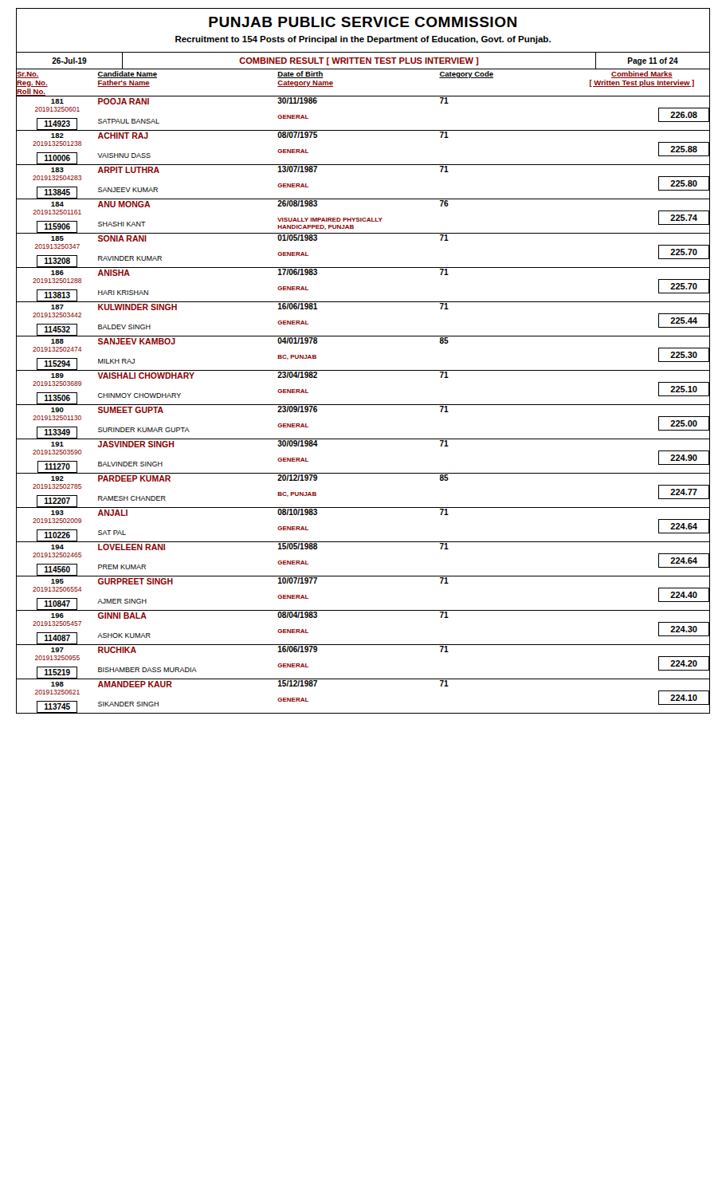PUNJAB PUBLIC SERVICE COMMISSION
Recruitment to 154 Posts of Principal in the Department of Education, Govt. of Punjab.
26-Jul-19
COMBINED RESULT [ WRITTEN TEST PLUS INTERVIEW ]
Page 11 of 24
| Sr.No. Reg. No. Roll No. | Candidate Name Father's Name | Date of Birth Category Name | Category Code | Combined Marks [ Written Test plus Interview ] |
| 181 201913250601 114923 | POOJA RANI SATPAUL BANSAL | 30/11/1986 GENERAL | 71 | 226.08 |
| 182 2019132501238 110006 | ACHINT RAJ VAISHNU DASS | 08/07/1975 GENERAL | 71 | 225.88 |
| 183 2019132504283 113845 | ARPIT LUTHRA SANJEEV KUMAR | 13/07/1987 GENERAL | 71 | 225.80 |
| 184 2019132501161 115906 | ANU MONGA SHASHI KANT | 26/08/1983 VISUALLY IMPAIRED PHYSICALLY HANDICAPPED, PUNJAB | 76 | 225.74 |
| 185 201913250347 113208 | SONIA RANI RAVINDER KUMAR | 01/05/1983 GENERAL | 71 | 225.70 |
| 186 2019132501288 113813 | ANISHA HARI KRISHAN | 17/06/1983 GENERAL | 71 | 225.70 |
| 187 2019132503442 114532 | KULWINDER SINGH BALDEV SINGH | 16/06/1981 GENERAL | 71 | 225.44 |
| 188 2019132502474 115294 | SANJEEV KAMBOJ MILKH RAJ | 04/01/1978 BC, PUNJAB | 85 | 225.30 |
| 189 2019132503689 113506 | VAISHALI CHOWDHARY CHINMOY CHOWDHARY | 23/04/1982 GENERAL | 71 | 225.10 |
| 190 2019132501130 113349 | SUMEET GUPTA SURINDER KUMAR GUPTA | 23/09/1976 GENERAL | 71 | 225.00 |
| 191 2019132503590 111270 | JASVINDER SINGH BALVINDER SINGH | 30/09/1984 GENERAL | 71 | 224.90 |
| 192 2019132502785 112207 | PARDEEP KUMAR RAMESH CHANDER | 20/12/1979 BC, PUNJAB | 85 | 224.77 |
| 193 2019132502009 110226 | ANJALI SAT PAL | 08/10/1983 GENERAL | 71 | 224.64 |
| 194 2019132502465 114560 | LOVELEEN RANI PREM KUMAR | 15/05/1988 GENERAL | 71 | 224.64 |
| 195 2019132506554 110847 | GURPREET SINGH AJMER SINGH | 10/07/1977 GENERAL | 71 | 224.40 |
| 196 2019132505457 114087 | GINNI BALA ASHOK KUMAR | 08/04/1983 GENERAL | 71 | 224.30 |
| 197 201913250955 115219 | RUCHIKA BISHAMBER DASS MURADIA | 16/06/1979 GENERAL | 71 | 224.20 |
| 198 201913250621 113745 | AMANDEEP KAUR SIKANDER SINGH | 15/12/1987 GENERAL | 71 | 224.10 |